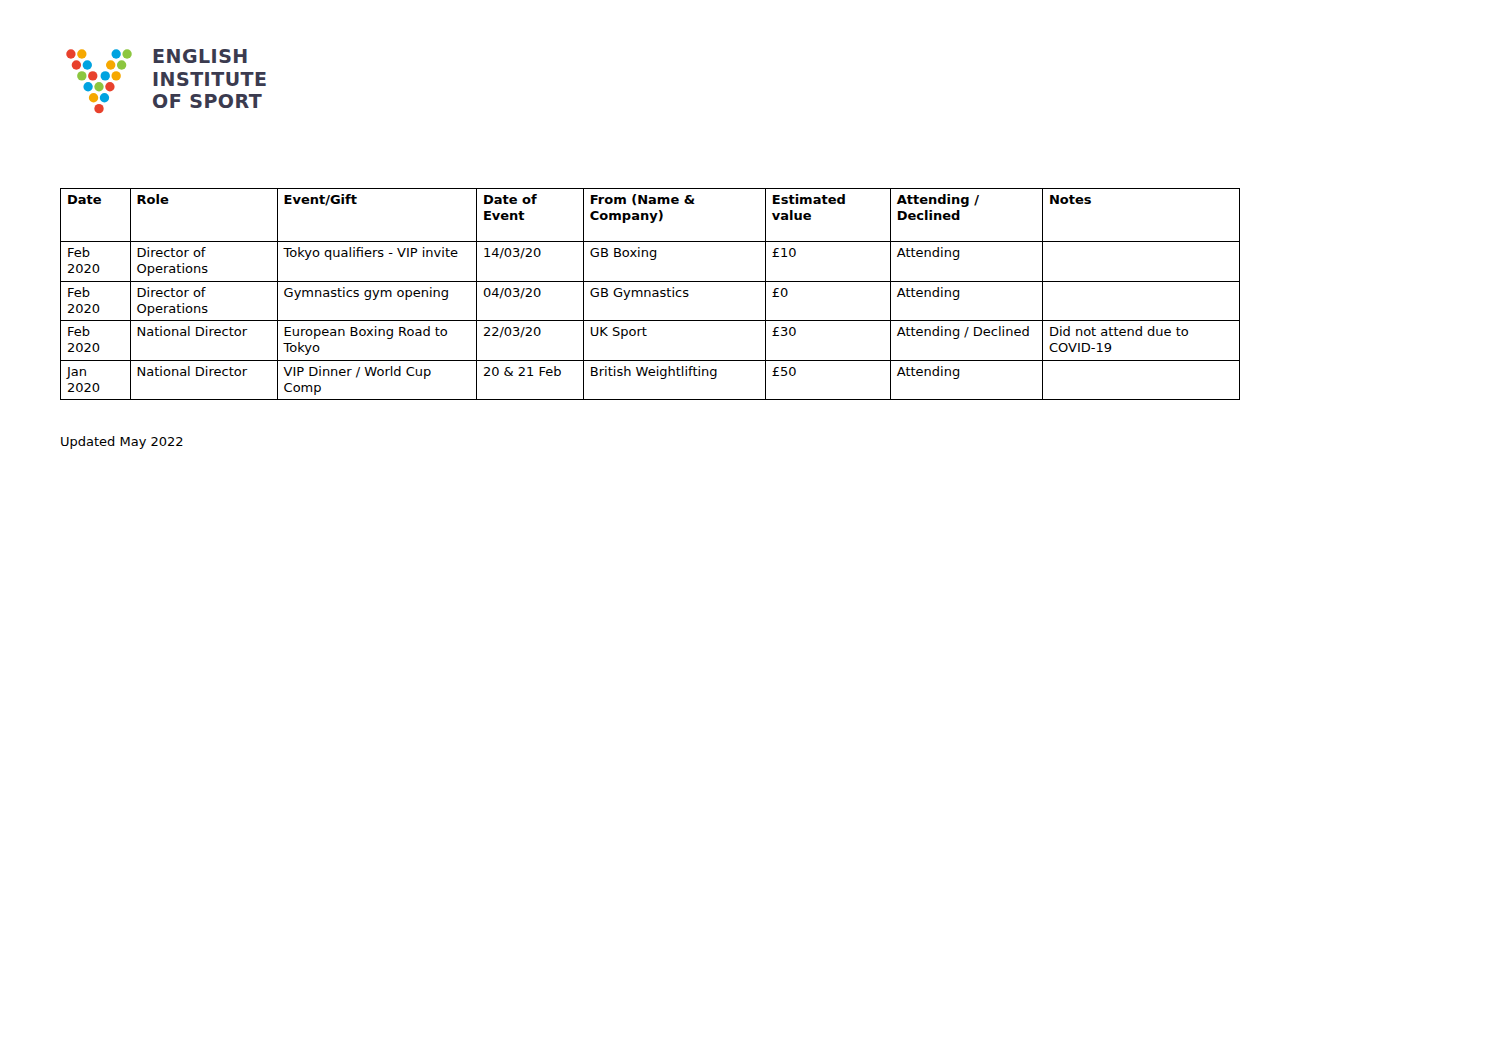ENGLISH
INSTITUTE
OF SPORT
| Date | Role | Event/Gift | Date of Event | From (Name & Company) | Estimated value | Attending / Declined | Notes |
| --- | --- | --- | --- | --- | --- | --- | --- |
| Feb 2020 | Director of Operations | Tokyo qualifiers - VIP invite | 14/03/20 | GB Boxing | £10 | Attending | |
| Feb 2020 | Director of Operations | Gymnastics gym opening | 04/03/20 | GB Gymnastics | £0 | Attending | |
| Feb 2020 | National Director | European Boxing Road to Tokyo | 22/03/20 | UK Sport | £30 | Attending / Declined | Did not attend due to COVID-19 |
| Jan 2020 | National Director | VIP Dinner / World Cup Comp | 20 & 21 Feb | British Weightlifting | £50 | Attending | |
Updated May 2022